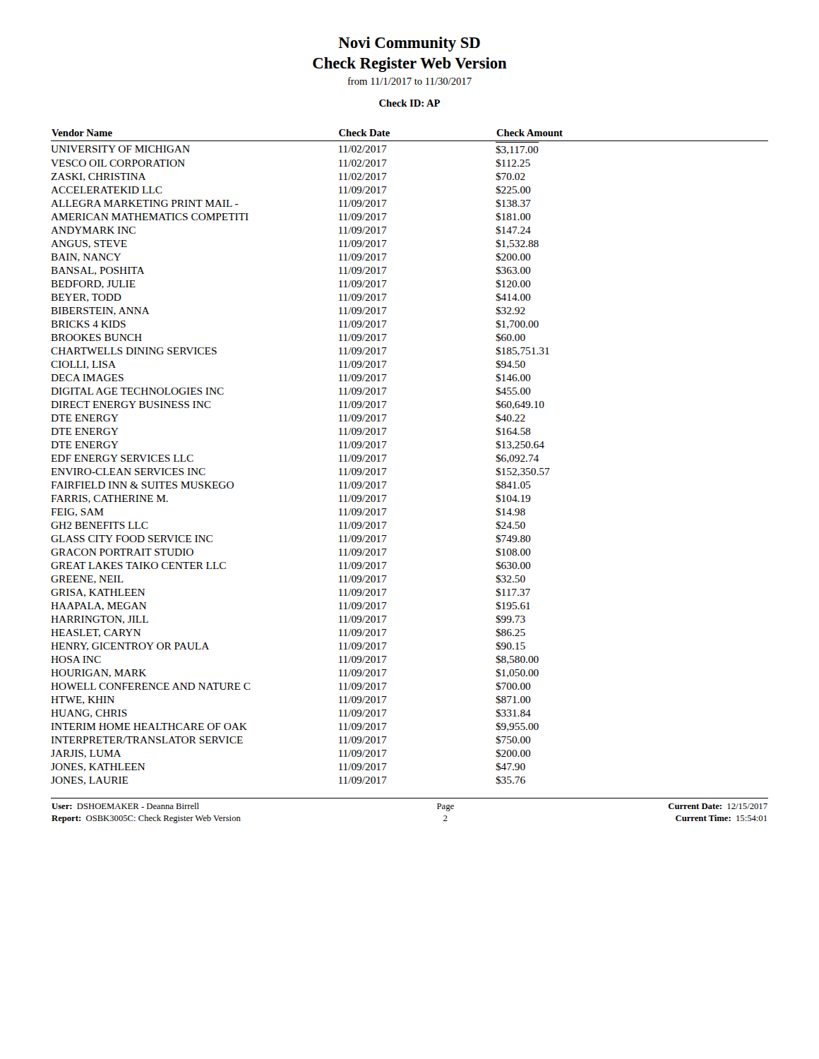Novi Community SD
Check Register Web Version
from 11/1/2017 to 11/30/2017
Check ID: AP
| Vendor Name | Check Date | Check Amount | |
| --- | --- | --- | --- |
| UNIVERSITY OF MICHIGAN | 11/02/2017 | $3,117.00 | |
| VESCO OIL CORPORATION | 11/02/2017 | $112.25 | |
| ZASKI, CHRISTINA | 11/02/2017 | $70.02 | |
| ACCELERATEKID LLC | 11/09/2017 | $225.00 | |
| ALLEGRA MARKETING PRINT MAIL - | 11/09/2017 | $138.37 | |
| AMERICAN MATHEMATICS COMPETITI | 11/09/2017 | $181.00 | |
| ANDYMARK INC | 11/09/2017 | $147.24 | |
| ANGUS, STEVE | 11/09/2017 | $1,532.88 | |
| BAIN, NANCY | 11/09/2017 | $200.00 | |
| BANSAL, POSHITA | 11/09/2017 | $363.00 | |
| BEDFORD, JULIE | 11/09/2017 | $120.00 | |
| BEYER, TODD | 11/09/2017 | $414.00 | |
| BIBERSTEIN, ANNA | 11/09/2017 | $32.92 | |
| BRICKS 4 KIDS | 11/09/2017 | $1,700.00 | |
| BROOKES BUNCH | 11/09/2017 | $60.00 | |
| CHARTWELLS DINING SERVICES | 11/09/2017 | $185,751.31 | |
| CIOLLI, LISA | 11/09/2017 | $94.50 | |
| DECA IMAGES | 11/09/2017 | $146.00 | |
| DIGITAL AGE TECHNOLOGIES INC | 11/09/2017 | $455.00 | |
| DIRECT ENERGY BUSINESS INC | 11/09/2017 | $60,649.10 | |
| DTE ENERGY | 11/09/2017 | $40.22 | |
| DTE ENERGY | 11/09/2017 | $164.58 | |
| DTE ENERGY | 11/09/2017 | $13,250.64 | |
| EDF ENERGY SERVICES LLC | 11/09/2017 | $6,092.74 | |
| ENVIRO-CLEAN SERVICES INC | 11/09/2017 | $152,350.57 | |
| FAIRFIELD INN & SUITES MUSKEGO | 11/09/2017 | $841.05 | |
| FARRIS, CATHERINE M. | 11/09/2017 | $104.19 | |
| FEIG, SAM | 11/09/2017 | $14.98 | |
| GH2 BENEFITS LLC | 11/09/2017 | $24.50 | |
| GLASS CITY FOOD SERVICE INC | 11/09/2017 | $749.80 | |
| GRACON PORTRAIT STUDIO | 11/09/2017 | $108.00 | |
| GREAT LAKES TAIKO CENTER LLC | 11/09/2017 | $630.00 | |
| GREENE, NEIL | 11/09/2017 | $32.50 | |
| GRISA, KATHLEEN | 11/09/2017 | $117.37 | |
| HAAPALA, MEGAN | 11/09/2017 | $195.61 | |
| HARRINGTON, JILL | 11/09/2017 | $99.73 | |
| HEASLET, CARYN | 11/09/2017 | $86.25 | |
| HENRY, GICENTROY OR PAULA | 11/09/2017 | $90.15 | |
| HOSA INC | 11/09/2017 | $8,580.00 | |
| HOURIGAN, MARK | 11/09/2017 | $1,050.00 | |
| HOWELL CONFERENCE AND NATURE C | 11/09/2017 | $700.00 | |
| HTWE, KHIN | 11/09/2017 | $871.00 | |
| HUANG, CHRIS | 11/09/2017 | $331.84 | |
| INTERIM HOME HEALTHCARE OF OAK | 11/09/2017 | $9,955.00 | |
| INTERPRETER/TRANSLATOR SERVICE | 11/09/2017 | $750.00 | |
| JARJIS, LUMA | 11/09/2017 | $200.00 | |
| JONES, KATHLEEN | 11/09/2017 | $47.90 | |
| JONES, LAURIE | 11/09/2017 | $35.76 | |
| User: DSHOEMAKER - Deanna Birrell | Page | Current Date: 12/15/2017 |
| Report: OSBK3005C: Check Register Web Version | 2 | Current Time: 15:54:01 |